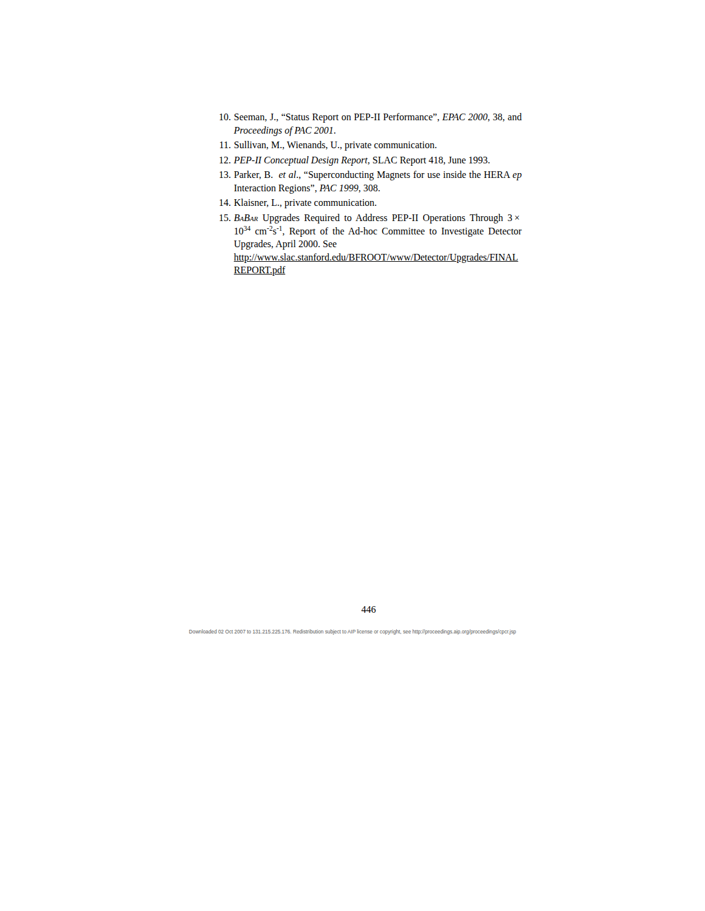10. Seeman, J., “Status Report on PEP-II Performance”, EPAC 2000, 38, and Proceedings of PAC 2001.
11. Sullivan, M., Wienands, U., private communication.
12. PEP-II Conceptual Design Report, SLAC Report 418, June 1993.
13. Parker, B. et al., “Superconducting Magnets for use inside the HERA ep Interaction Regions”, PAC 1999, 308.
14. Klaisner, L., private communication.
15. BaBar Upgrades Required to Address PEP-II Operations Through 3 × 1034 cm-2s-1, Report of the Ad-hoc Committee to Investigate Detector Upgrades, April 2000. See
http://www.slac.stanford.edu/BFROOT/www/Detector/Upgrades/FINALREPORT.pdf
446
Downloaded 02 Oct 2007 to 131.215.225.176. Redistribution subject to AIP license or copyright, see http://proceedings.aip.org/proceedings/cpcr.jsp